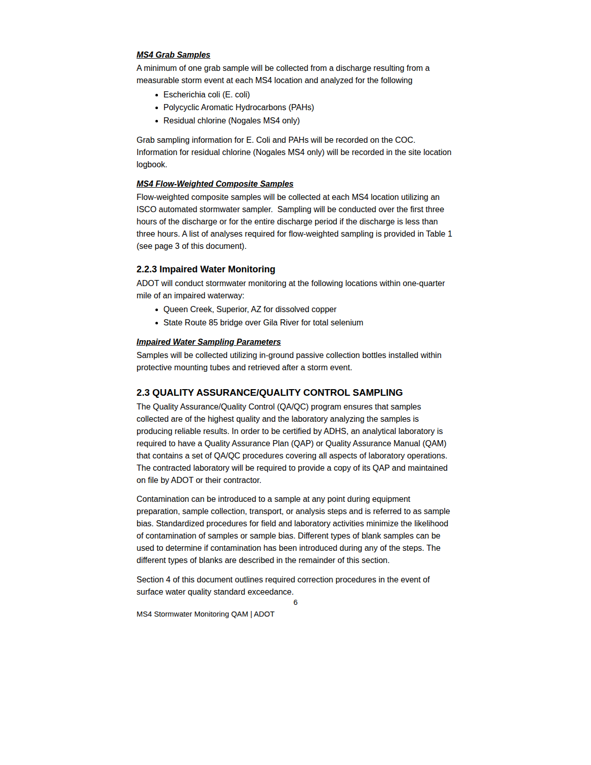MS4 Grab Samples
A minimum of one grab sample will be collected from a discharge resulting from a measurable storm event at each MS4 location and analyzed for the following
Escherichia coli (E. coli)
Polycyclic Aromatic Hydrocarbons (PAHs)
Residual chlorine (Nogales MS4 only)
Grab sampling information for E. Coli and PAHs will be recorded on the COC. Information for residual chlorine (Nogales MS4 only) will be recorded in the site location logbook.
MS4 Flow-Weighted Composite Samples
Flow-weighted composite samples will be collected at each MS4 location utilizing an ISCO automated stormwater sampler. Sampling will be conducted over the first three hours of the discharge or for the entire discharge period if the discharge is less than three hours. A list of analyses required for flow-weighted sampling is provided in Table 1 (see page 3 of this document).
2.2.3 Impaired Water Monitoring
ADOT will conduct stormwater monitoring at the following locations within one-quarter mile of an impaired waterway:
Queen Creek, Superior, AZ for dissolved copper
State Route 85 bridge over Gila River for total selenium
Impaired Water Sampling Parameters
Samples will be collected utilizing in-ground passive collection bottles installed within protective mounting tubes and retrieved after a storm event.
2.3 QUALITY ASSURANCE/QUALITY CONTROL SAMPLING
The Quality Assurance/Quality Control (QA/QC) program ensures that samples collected are of the highest quality and the laboratory analyzing the samples is producing reliable results. In order to be certified by ADHS, an analytical laboratory is required to have a Quality Assurance Plan (QAP) or Quality Assurance Manual (QAM) that contains a set of QA/QC procedures covering all aspects of laboratory operations. The contracted laboratory will be required to provide a copy of its QAP and maintained on file by ADOT or their contractor.
Contamination can be introduced to a sample at any point during equipment preparation, sample collection, transport, or analysis steps and is referred to as sample bias. Standardized procedures for field and laboratory activities minimize the likelihood of contamination of samples or sample bias. Different types of blank samples can be used to determine if contamination has been introduced during any of the steps. The different types of blanks are described in the remainder of this section.
Section 4 of this document outlines required correction procedures in the event of surface water quality standard exceedance.
6
MS4 Stormwater Monitoring QAM | ADOT